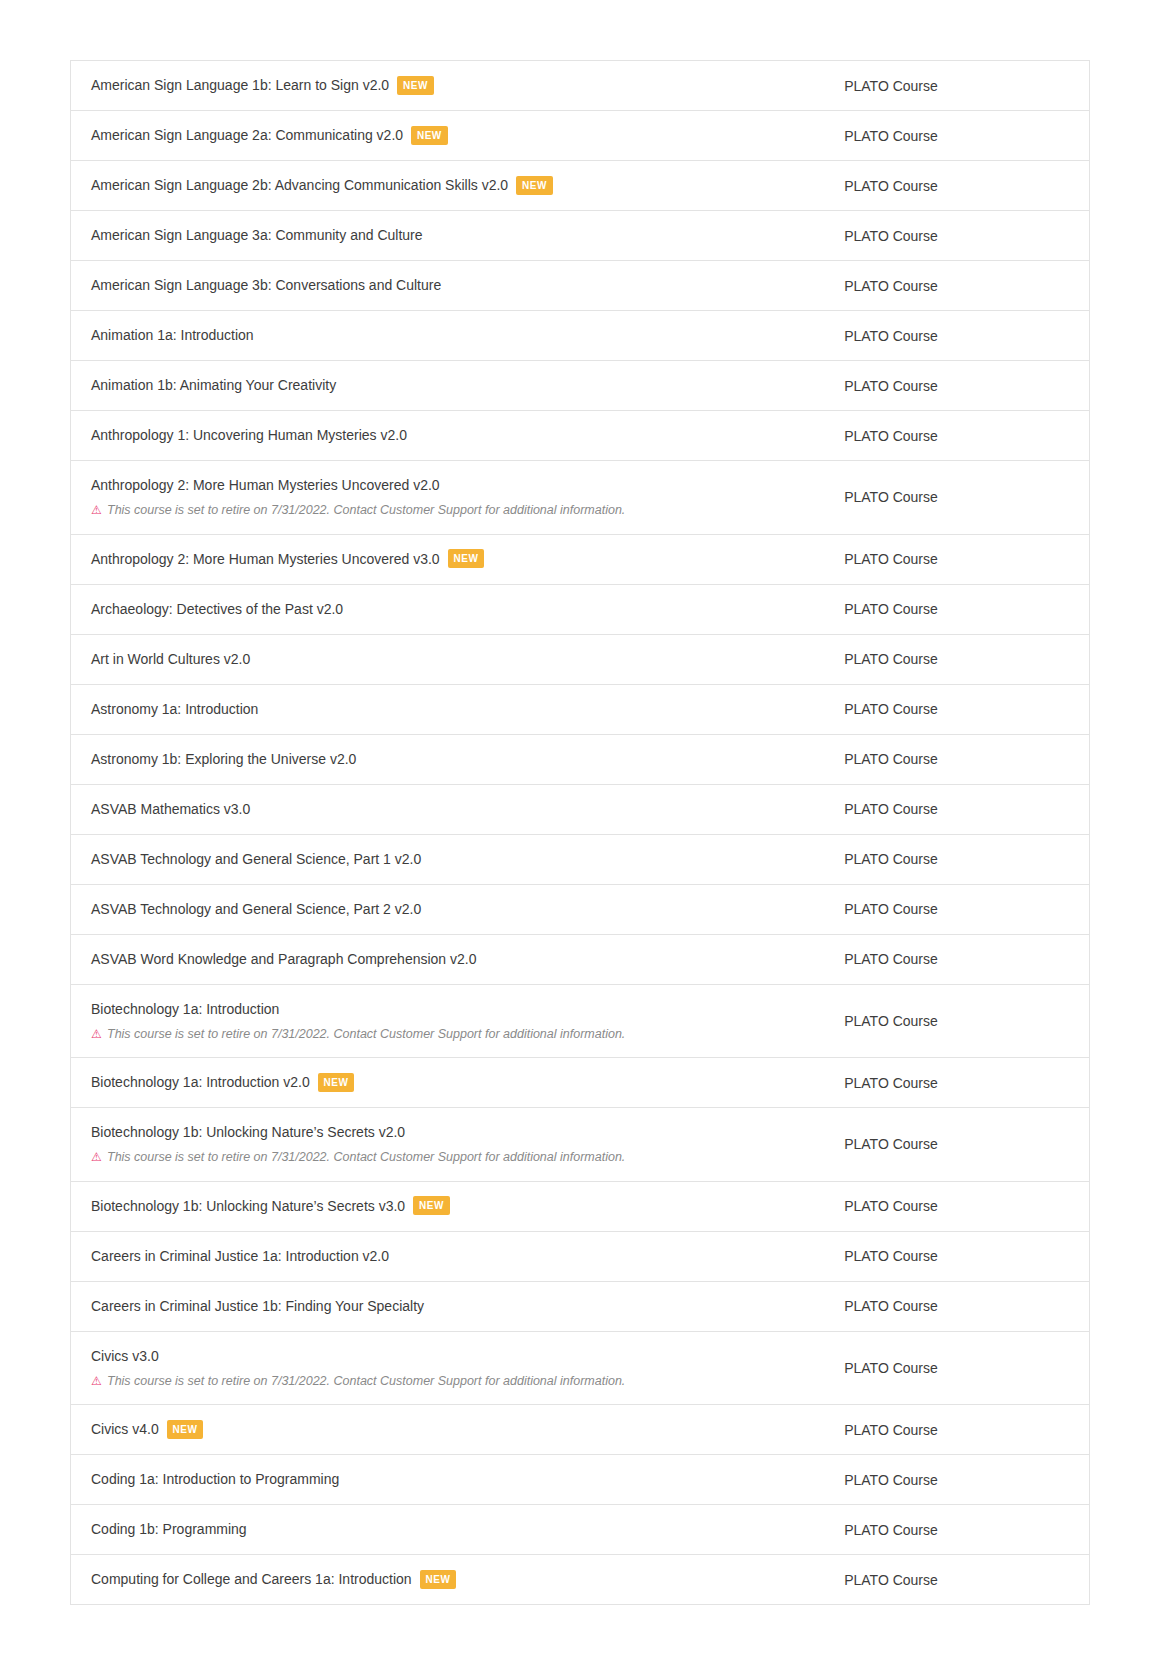| American Sign Language 1b: Learn to Sign v2.0 NEW | PLATO Course |
| American Sign Language 2a: Communicating v2.0 NEW | PLATO Course |
| American Sign Language 2b: Advancing Communication Skills v2.0 NEW | PLATO Course |
| American Sign Language 3a: Community and Culture | PLATO Course |
| American Sign Language 3b: Conversations and Culture | PLATO Course |
| Animation 1a: Introduction | PLATO Course |
| Animation 1b: Animating Your Creativity | PLATO Course |
| Anthropology 1: Uncovering Human Mysteries v2.0 | PLATO Course |
| Anthropology 2: More Human Mysteries Uncovered v2.0 ⚠ This course is set to retire on 7/31/2022. Contact Customer Support for additional information. | PLATO Course |
| Anthropology 2: More Human Mysteries Uncovered v3.0 NEW | PLATO Course |
| Archaeology: Detectives of the Past v2.0 | PLATO Course |
| Art in World Cultures v2.0 | PLATO Course |
| Astronomy 1a: Introduction | PLATO Course |
| Astronomy 1b: Exploring the Universe v2.0 | PLATO Course |
| ASVAB Mathematics v3.0 | PLATO Course |
| ASVAB Technology and General Science, Part 1 v2.0 | PLATO Course |
| ASVAB Technology and General Science, Part 2 v2.0 | PLATO Course |
| ASVAB Word Knowledge and Paragraph Comprehension v2.0 | PLATO Course |
| Biotechnology 1a: Introduction ⚠ This course is set to retire on 7/31/2022. Contact Customer Support for additional information. | PLATO Course |
| Biotechnology 1a: Introduction v2.0 NEW | PLATO Course |
| Biotechnology 1b: Unlocking Nature’s Secrets v2.0 ⚠ This course is set to retire on 7/31/2022. Contact Customer Support for additional information. | PLATO Course |
| Biotechnology 1b: Unlocking Nature’s Secrets v3.0 NEW | PLATO Course |
| Careers in Criminal Justice 1a: Introduction v2.0 | PLATO Course |
| Careers in Criminal Justice 1b: Finding Your Specialty | PLATO Course |
| Civics v3.0 ⚠ This course is set to retire on 7/31/2022. Contact Customer Support for additional information. | PLATO Course |
| Civics v4.0 NEW | PLATO Course |
| Coding 1a: Introduction to Programming | PLATO Course |
| Coding 1b: Programming | PLATO Course |
| Computing for College and Careers 1a: Introduction NEW | PLATO Course |